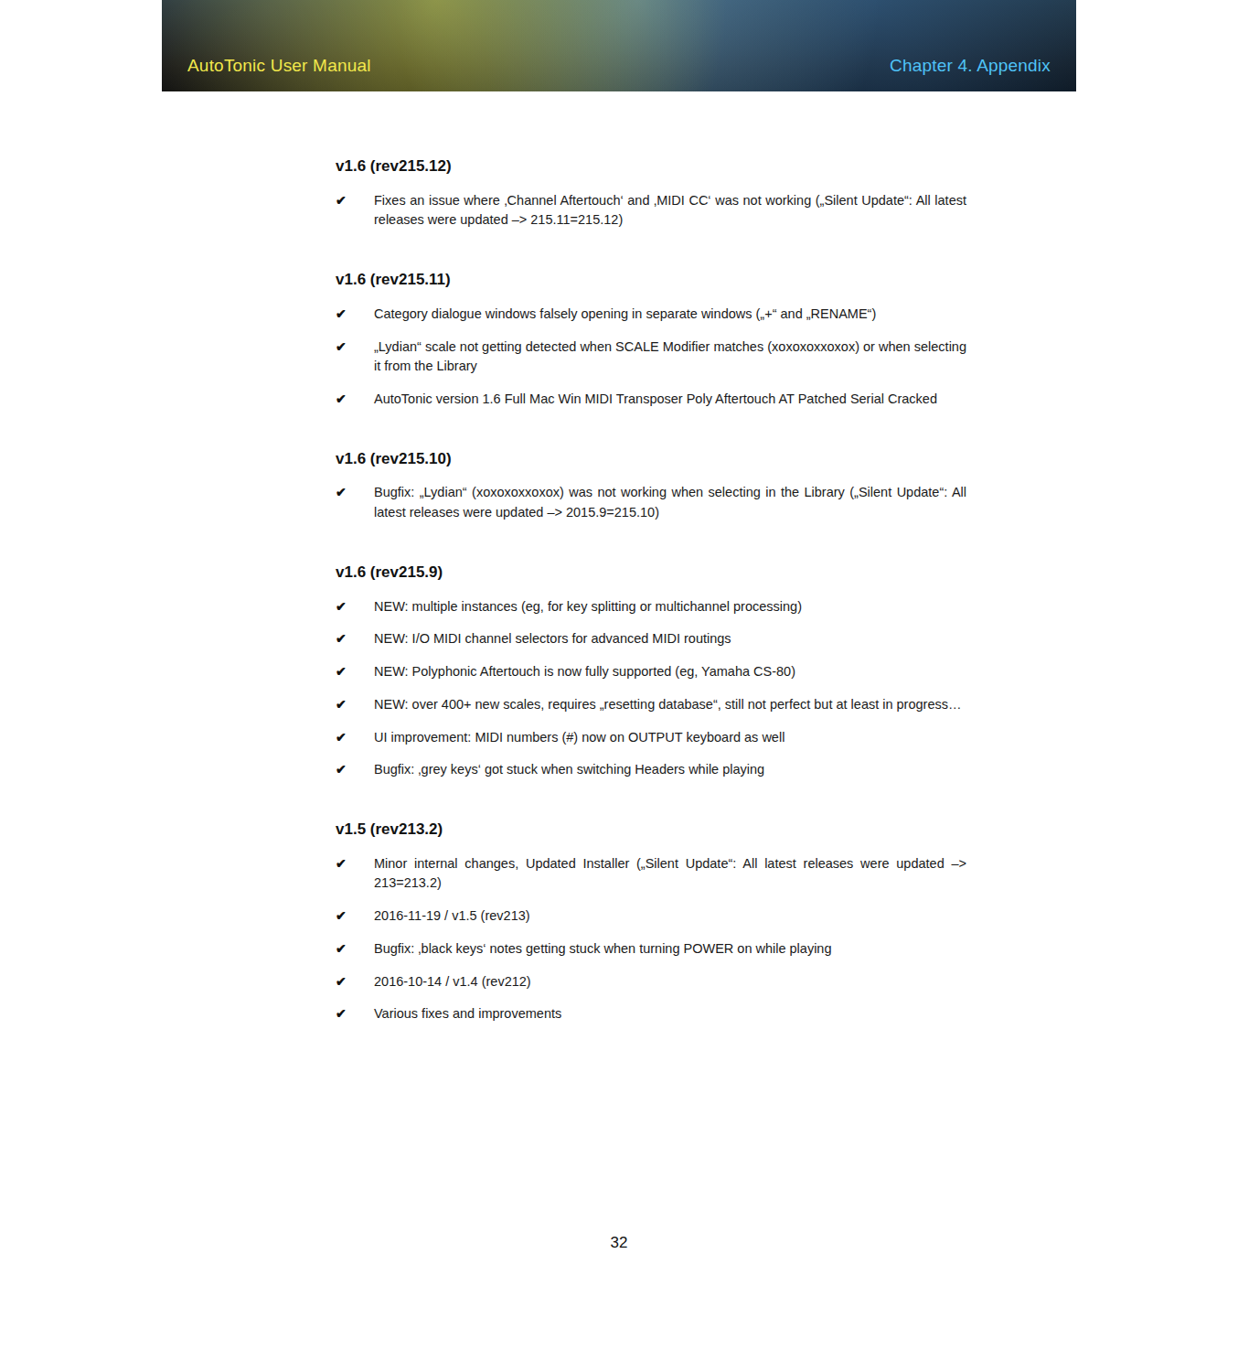AutoTonic User Manual
Chapter 4. Appendix
v1.6 (rev215.12)
Fixes an issue where ‚Channel Aftertouch‘ and ‚MIDI CC‘ was not working („Silent Update“: All latest releases were updated –> 215.11=215.12)
v1.6 (rev215.11)
Category dialogue windows falsely opening in separate windows („+“ and „RENAME“)
„Lydian“ scale not getting detected when SCALE Modifier matches (xoxoxoxxoxox) or when selecting it from the Library
AutoTonic version 1.6 Full Mac Win MIDI Transposer Poly Aftertouch AT Patched Serial Cracked
v1.6 (rev215.10)
Bugfix: „Lydian“ (xoxoxoxxoxox) was not working when selecting in the Library („Silent Update“: All latest releases were updated –> 2015.9=215.10)
v1.6 (rev215.9)
NEW: multiple instances (eg, for key splitting or multichannel processing)
NEW: I/O MIDI channel selectors for advanced MIDI routings
NEW: Polyphonic Aftertouch is now fully supported (eg, Yamaha CS-80)
NEW: over 400+ new scales, requires „resetting database“, still not perfect but at least in progress…
UI improvement: MIDI numbers (#) now on OUTPUT keyboard as well
Bugfix: ‚grey keys‘ got stuck when switching Headers while playing
v1.5 (rev213.2)
Minor internal changes, Updated Installer („Silent Update“: All latest releases were updated –> 213=213.2)
2016-11-19 / v1.5 (rev213)
Bugfix: ‚black keys‘ notes getting stuck when turning POWER on while playing
2016-10-14 / v1.4 (rev212)
Various fixes and improvements
32